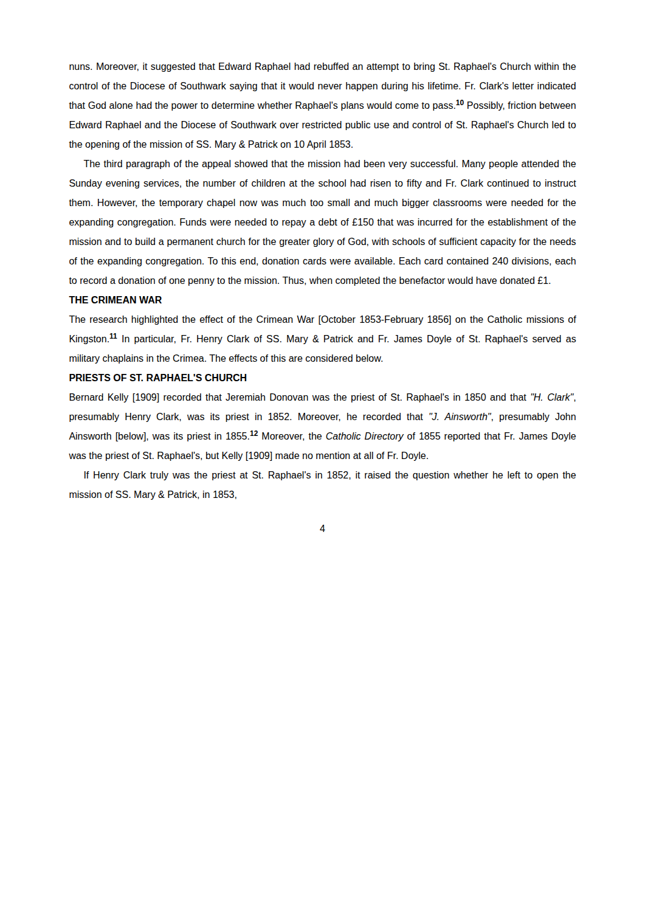nuns. Moreover, it suggested that Edward Raphael had rebuffed an attempt to bring St. Raphael's Church within the control of the Diocese of Southwark saying that it would never happen during his lifetime. Fr. Clark's letter indicated that God alone had the power to determine whether Raphael's plans would come to pass.10 Possibly, friction between Edward Raphael and the Diocese of Southwark over restricted public use and control of St. Raphael's Church led to the opening of the mission of SS. Mary & Patrick on 10 April 1853.
The third paragraph of the appeal showed that the mission had been very successful. Many people attended the Sunday evening services, the number of children at the school had risen to fifty and Fr. Clark continued to instruct them. However, the temporary chapel now was much too small and much bigger classrooms were needed for the expanding congregation. Funds were needed to repay a debt of £150 that was incurred for the establishment of the mission and to build a permanent church for the greater glory of God, with schools of sufficient capacity for the needs of the expanding congregation. To this end, donation cards were available. Each card contained 240 divisions, each to record a donation of one penny to the mission. Thus, when completed the benefactor would have donated £1.
THE CRIMEAN WAR
The research highlighted the effect of the Crimean War [October 1853-February 1856] on the Catholic missions of Kingston.11 In particular, Fr. Henry Clark of SS. Mary & Patrick and Fr. James Doyle of St. Raphael's served as military chaplains in the Crimea. The effects of this are considered below.
PRIESTS OF ST. RAPHAEL'S CHURCH
Bernard Kelly [1909] recorded that Jeremiah Donovan was the priest of St. Raphael's in 1850 and that "H. Clark", presumably Henry Clark, was its priest in 1852. Moreover, he recorded that "J. Ainsworth", presumably John Ainsworth [below], was its priest in 1855.12 Moreover, the Catholic Directory of 1855 reported that Fr. James Doyle was the priest of St. Raphael's, but Kelly [1909] made no mention at all of Fr. Doyle.
If Henry Clark truly was the priest at St. Raphael's in 1852, it raised the question whether he left to open the mission of SS. Mary & Patrick, in 1853,
4